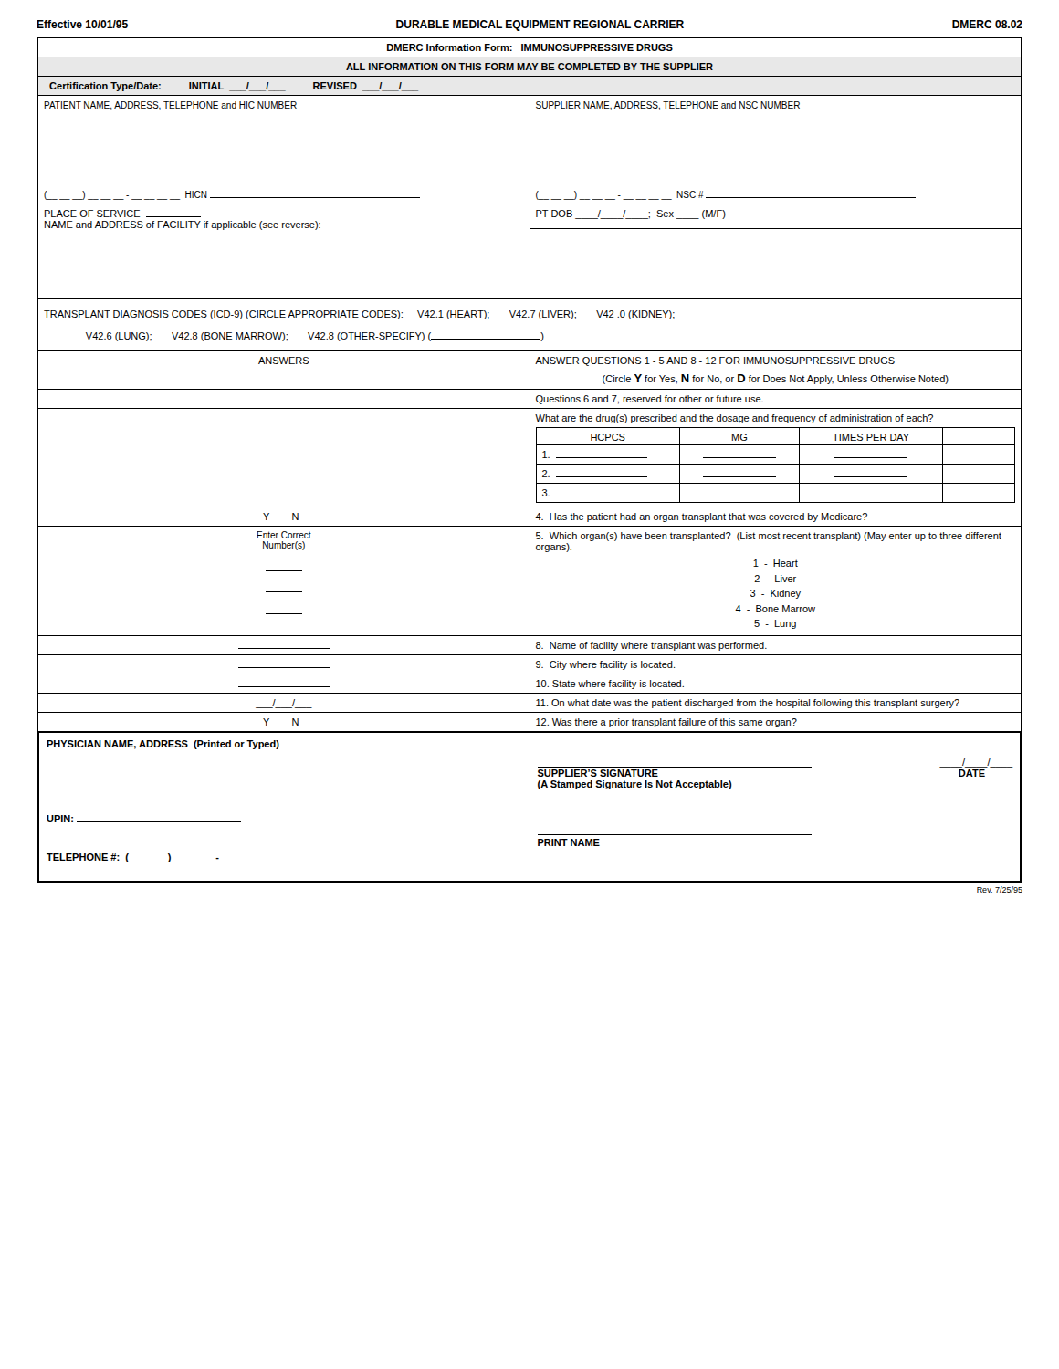Effective 10/01/95
DURABLE MEDICAL EQUIPMENT REGIONAL CARRIER
DMERC 08.02
| DMERC Information Form: IMMUNOSUPPRESSIVE DRUGS |
| ALL INFORMATION ON THIS FORM MAY BE COMPLETED BY THE SUPPLIER |
| Certification Type/Date: INITIAL ___/___/___ REVISED ___/___/___ |
| PATIENT NAME, ADDRESS, TELEPHONE and HIC NUMBER (__ __ __) __ __ __ - __ __ __ __ HICN | SUPPLIER NAME, ADDRESS, TELEPHONE and NSC NUMBER (__ __ __) __ __ __ - __ __ __ __ NSC # |
| PLACE OF SERVICE NAME and ADDRESS of FACILITY if applicable (see reverse): | / PT DOB ____/____/____; Sex ____ (M/F) / |
| TRANSPLANT DIAGNOSIS CODES (ICD-9) (CIRCLE APPROPRIATE CODES): V42.1 (HEART); V42.7 (LIVER); V42 .0 (KIDNEY); V42.6 (LUNG); V42.8 (BONE MARROW); V42.8 (OTHER-SPECIFY) ( ) |
| ANSWERS | ANSWER QUESTIONS 1 - 5 AND 8 - 12 FOR IMMUNOSUPPRESSIVE DRUGS (Circle Y for Yes, N for No, or D for Does Not Apply, Unless Otherwise Noted) |
| | Questions 6 and 7, reserved for other or future use. |
| | What are the drug(s) prescribed and the dosage and frequency of administration of each? / HCPCS / MG / TIMES PER DAY / / / 1. / / / / / 2. / / / / / 3. / / / / |
| Y N | 4. Has the patient had an organ transplant that was covered by Medicare? |
| Enter Correct Number(s) | 5. Which organ(s) have been transplanted? (List most recent transplant) (May enter up to three different organs). 1 - Heart 2 - Liver 3 - Kidney 4 - Bone Marrow 5 - Lung |
| | 8. Name of facility where transplant was performed. |
| | 9. City where facility is located. |
| | 10. State where facility is located. |
| ___/___/___ | 11. On what date was the patient discharged from the hospital following this transplant surgery? |
| Y N | 12. Was there a prior transplant failure of this same organ? |
| / PHYSICIAN NAME, ADDRESS (Printed or Typed) UPIN: TELEPHONE #: (__ __ __) __ __ __ - __ __ __ __ / ____/____/____ SUPPLIER’S SIGNATURE (A Stamped Signature Is Not Acceptable) DATE PRINT NAME / |
Rev. 7/25/95